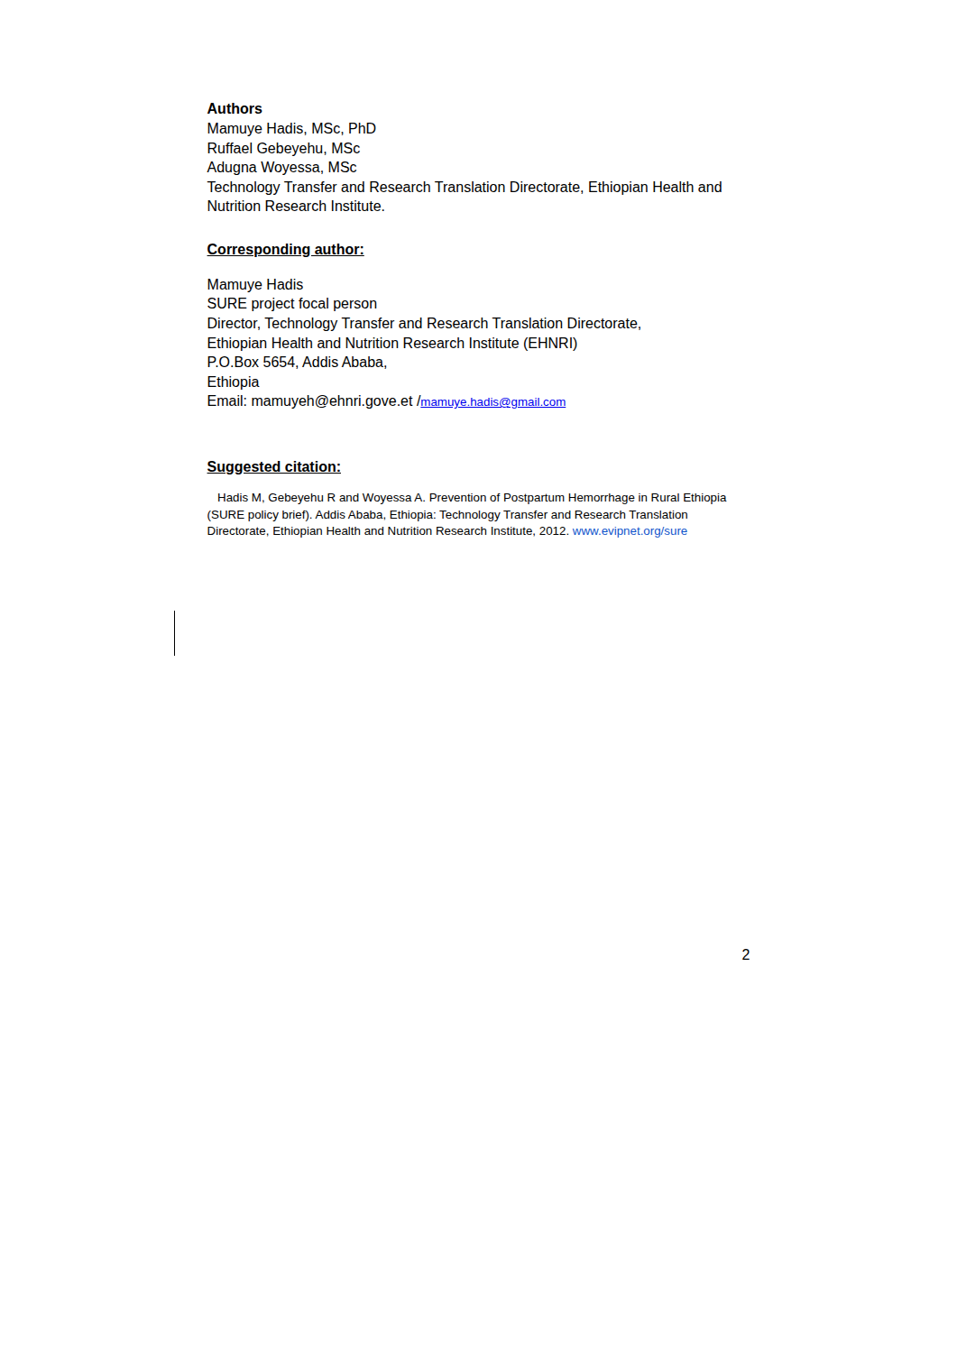Authors
Mamuye Hadis, MSc, PhD
Ruffael Gebeyehu, MSc
Adugna Woyessa, MSc
Technology Transfer and Research Translation Directorate, Ethiopian Health and Nutrition Research Institute.
Corresponding author:
Mamuye Hadis
SURE project focal person
Director, Technology Transfer and Research Translation Directorate,
Ethiopian Health and Nutrition Research Institute (EHNRI)
P.O.Box 5654, Addis Ababa,
Ethiopia
Email: mamuyeh@ehnri.gove.et /mamuye.hadis@gmail.com
Suggested citation:
Hadis M, Gebeyehu R and Woyessa A. Prevention of Postpartum Hemorrhage in Rural Ethiopia (SURE policy brief). Addis Ababa, Ethiopia: Technology Transfer and Research Translation Directorate, Ethiopian Health and Nutrition Research Institute, 2012. www.evipnet.org/sure
2